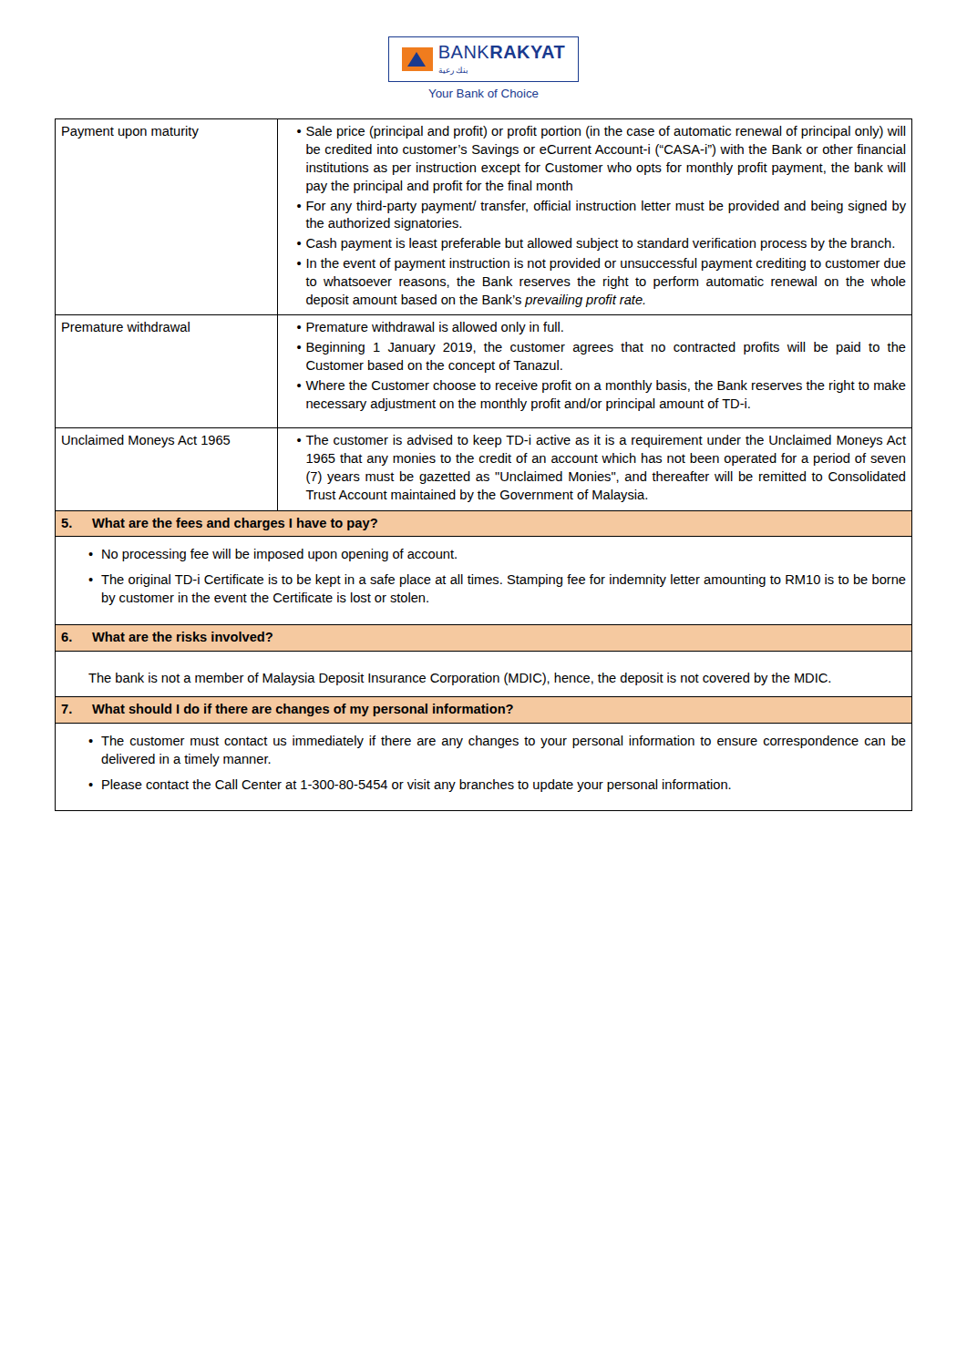BANK RAKYAT
بنك رعية
Your Bank of Choice
| Payment upon maturity | Sale price (principal and profit) or profit portion (in the case of automatic renewal of principal only) will be credited into customer’s Savings or eCurrent Account-i (“CASA-i”) with the Bank or other financial institutions as per instruction except for Customer who opts for monthly profit payment, the bank will pay the principal and profit for the final month For any third-party payment/ transfer, official instruction letter must be provided and being signed by the authorized signatories. Cash payment is least preferable but allowed subject to standard verification process by the branch. In the event of payment instruction is not provided or unsuccessful payment crediting to customer due to whatsoever reasons, the Bank reserves the right to perform automatic renewal on the whole deposit amount based on the Bank’s prevailing profit rate. |
| Premature withdrawal | Premature withdrawal is allowed only in full. Beginning 1 January 2019, the customer agrees that no contracted profits will be paid to the Customer based on the concept of Tanazul. Where the Customer choose to receive profit on a monthly basis, the Bank reserves the right to make necessary adjustment on the monthly profit and/or principal amount of TD-i. |
| Unclaimed Moneys Act 1965 | The customer is advised to keep TD-i active as it is a requirement under the Unclaimed Moneys Act 1965 that any monies to the credit of an account which has not been operated for a period of seven (7) years must be gazetted as "Unclaimed Monies", and thereafter will be remitted to Consolidated Trust Account maintained by the Government of Malaysia. |
5. What are the fees and charges I have to pay?
No processing fee will be imposed upon opening of account.
The original TD-i Certificate is to be kept in a safe place at all times. Stamping fee for indemnity letter amounting to RM10 is to be borne by customer in the event the Certificate is lost or stolen.
6. What are the risks involved?
The bank is not a member of Malaysia Deposit Insurance Corporation (MDIC), hence, the deposit is not covered by the MDIC.
7. What should I do if there are changes of my personal information?
The customer must contact us immediately if there are any changes to your personal information to ensure correspondence can be delivered in a timely manner.
Please contact the Call Center at 1-300-80-5454 or visit any branches to update your personal information.